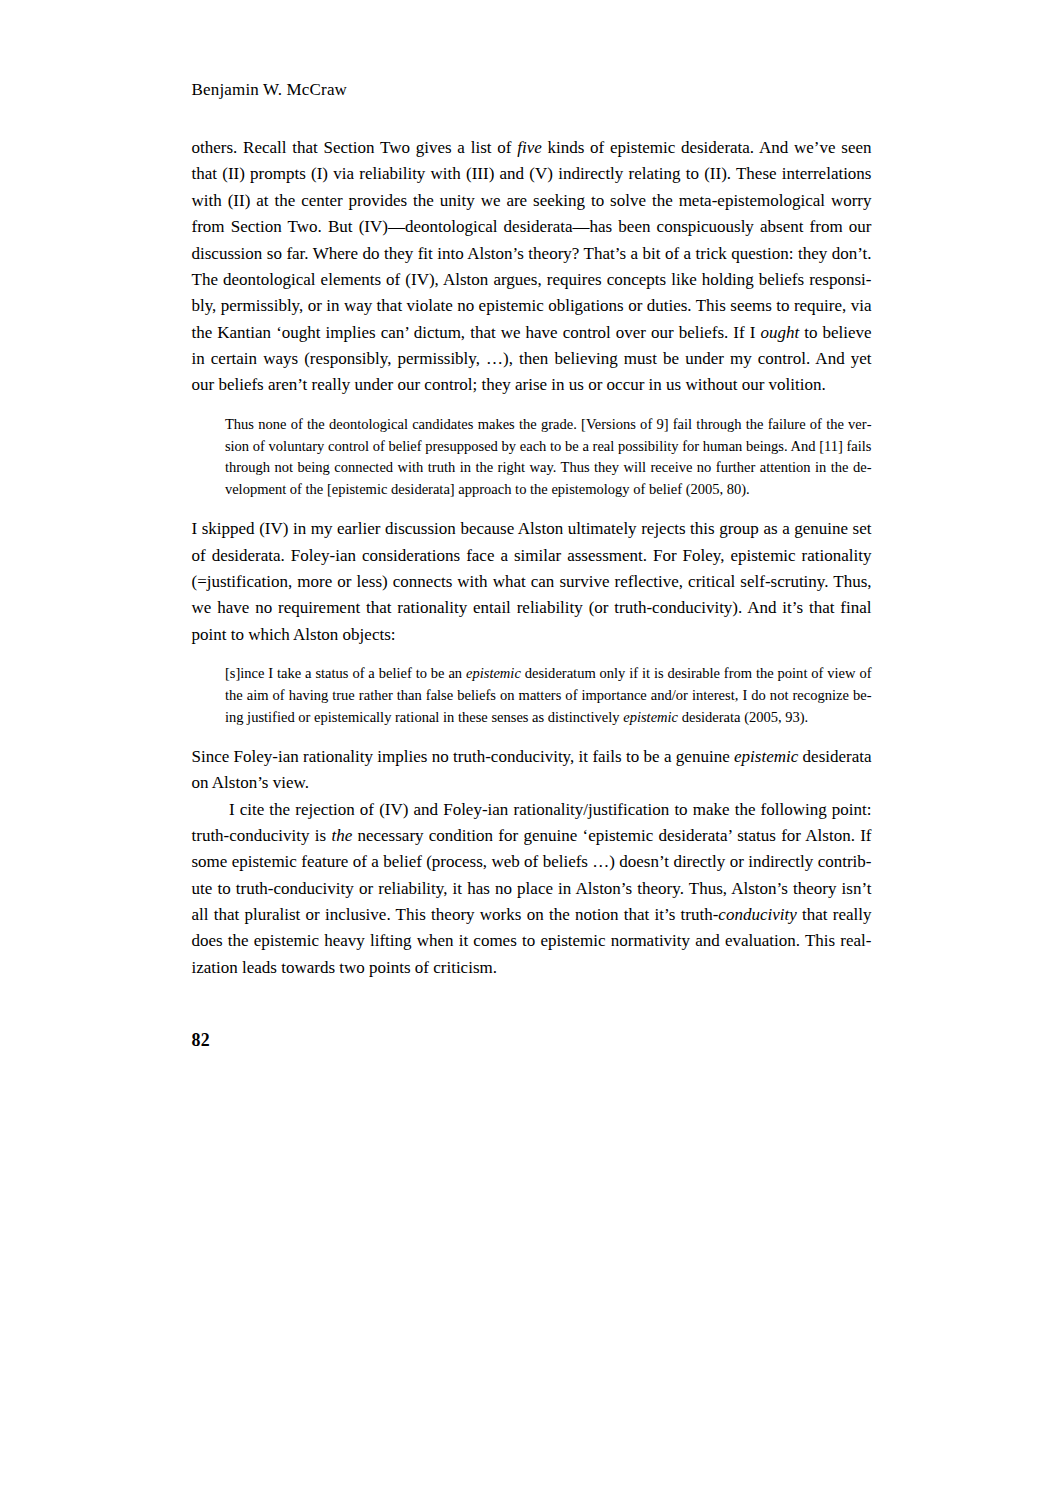Benjamin W. McCraw
others. Recall that Section Two gives a list of five kinds of epistemic desiderata. And we’ve seen that (II) prompts (I) via reliability with (III) and (V) indirectly relating to (II). These interrelations with (II) at the center provides the unity we are seeking to solve the meta-epistemological worry from Section Two. But (IV)—deontological desiderata—has been conspicuously absent from our discussion so far. Where do they fit into Alston’s theory? That’s a bit of a trick question: they don’t. The deontological elements of (IV), Alston argues, requires concepts like holding beliefs responsibly, permissibly, or in way that violate no epistemic obligations or duties. This seems to require, via the Kantian ‘ought implies can’ dictum, that we have control over our beliefs. If I ought to believe in certain ways (responsibly, permissibly, …), then believing must be under my control. And yet our beliefs aren’t really under our control; they arise in us or occur in us without our volition.
Thus none of the deontological candidates makes the grade. [Versions of 9] fail through the failure of the version of voluntary control of belief presupposed by each to be a real possibility for human beings. And [11] fails through not being connected with truth in the right way. Thus they will receive no further attention in the development of the [epistemic desiderata] approach to the epistemology of belief (2005, 80).
I skipped (IV) in my earlier discussion because Alston ultimately rejects this group as a genuine set of desiderata. Foley-ian considerations face a similar assessment. For Foley, epistemic rationality (=justification, more or less) connects with what can survive reflective, critical self-scrutiny. Thus, we have no requirement that rationality entail reliability (or truth-conducivity). And it’s that final point to which Alston objects:
[s]ince I take a status of a belief to be an epistemic desideratum only if it is desirable from the point of view of the aim of having true rather than false beliefs on matters of importance and/or interest, I do not recognize being justified or epistemically rational in these senses as distinctively epistemic desiderata (2005, 93).
Since Foley-ian rationality implies no truth-conducivity, it fails to be a genuine epistemic desiderata on Alston’s view.
I cite the rejection of (IV) and Foley-ian rationality/justification to make the following point: truth-conducivity is the necessary condition for genuine ‘epistemic desiderata’ status for Alston. If some epistemic feature of a belief (process, web of beliefs …) doesn’t directly or indirectly contribute to truth-conducivity or reliability, it has no place in Alston’s theory. Thus, Alston’s theory isn’t all that pluralist or inclusive. This theory works on the notion that it’s truth-conducivity that really does the epistemic heavy lifting when it comes to epistemic normativity and evaluation. This realization leads towards two points of criticism.
82